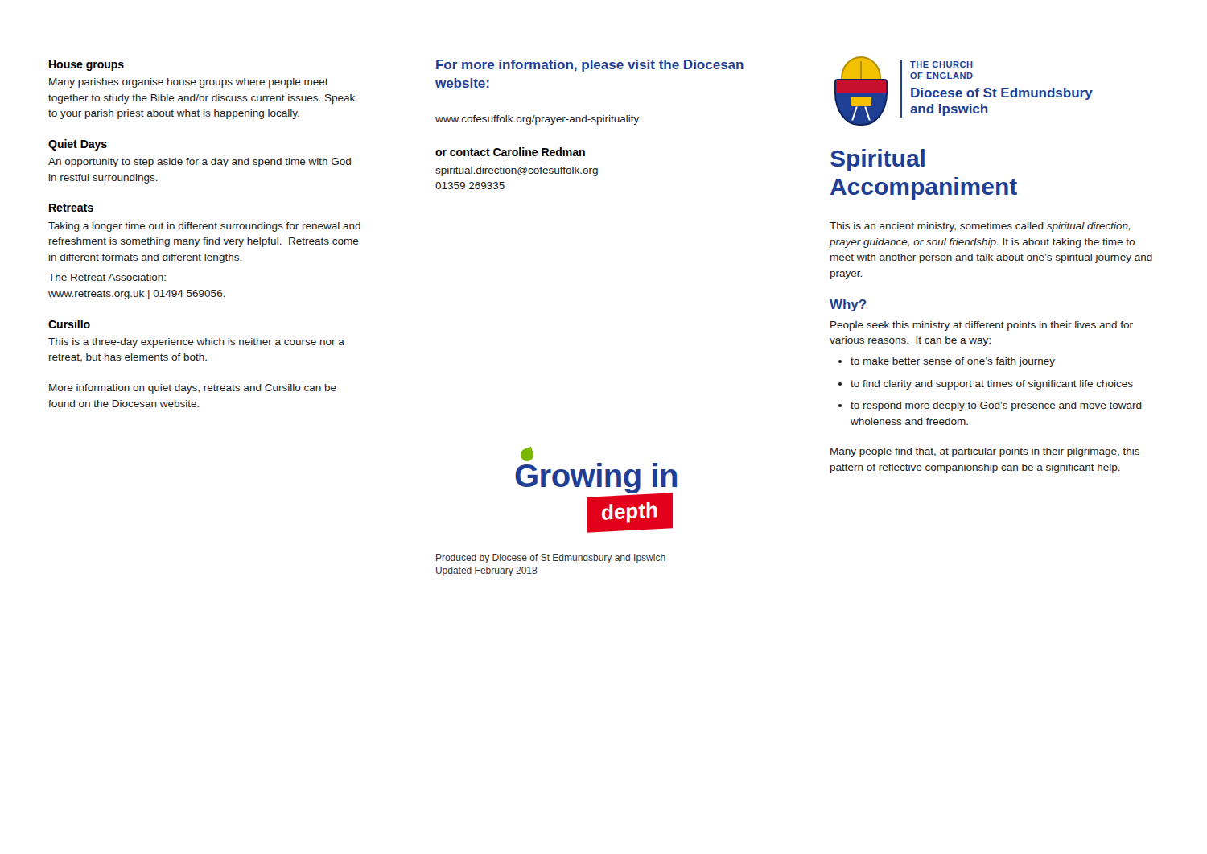House groups
Many parishes organise house groups where people meet together to study the Bible and/or discuss current issues. Speak to your parish priest about what is happening locally.
Quiet Days
An opportunity to step aside for a day and spend time with God in restful surroundings.
Retreats
Taking a longer time out in different surroundings for renewal and refreshment is something many find very helpful. Retreats come in different formats and different lengths.
The Retreat Association:
www.retreats.org.uk | 01494 569056.
Cursillo
This is a three-day experience which is neither a course nor a retreat, but has elements of both.
More information on quiet days, retreats and Cursillo can be found on the Diocesan website.
For more information, please visit the Diocesan website:
www.cofesuffolk.org/prayer-and-spirituality
or contact Caroline Redman
spiritual.direction@cofesuffolk.org
01359 269335
Growing in
depth
Produced by Diocese of St Edmundsbury and Ipswich
Updated February 2018
The Church
of England
Diocese of St Edmundsbury
and Ipswich
Spiritual
Accompaniment
This is an ancient ministry, sometimes called spiritual direction, prayer guidance, or soul friendship. It is about taking the time to meet with another person and talk about one’s spiritual journey and prayer.
Why?
People seek this ministry at different points in their lives and for various reasons. It can be a way:
to make better sense of one’s faith journey
to find clarity and support at times of significant life choices
to respond more deeply to God’s presence and move toward wholeness and freedom.
Many people find that, at particular points in their pilgrimage, this pattern of reflective companionship can be a significant help.